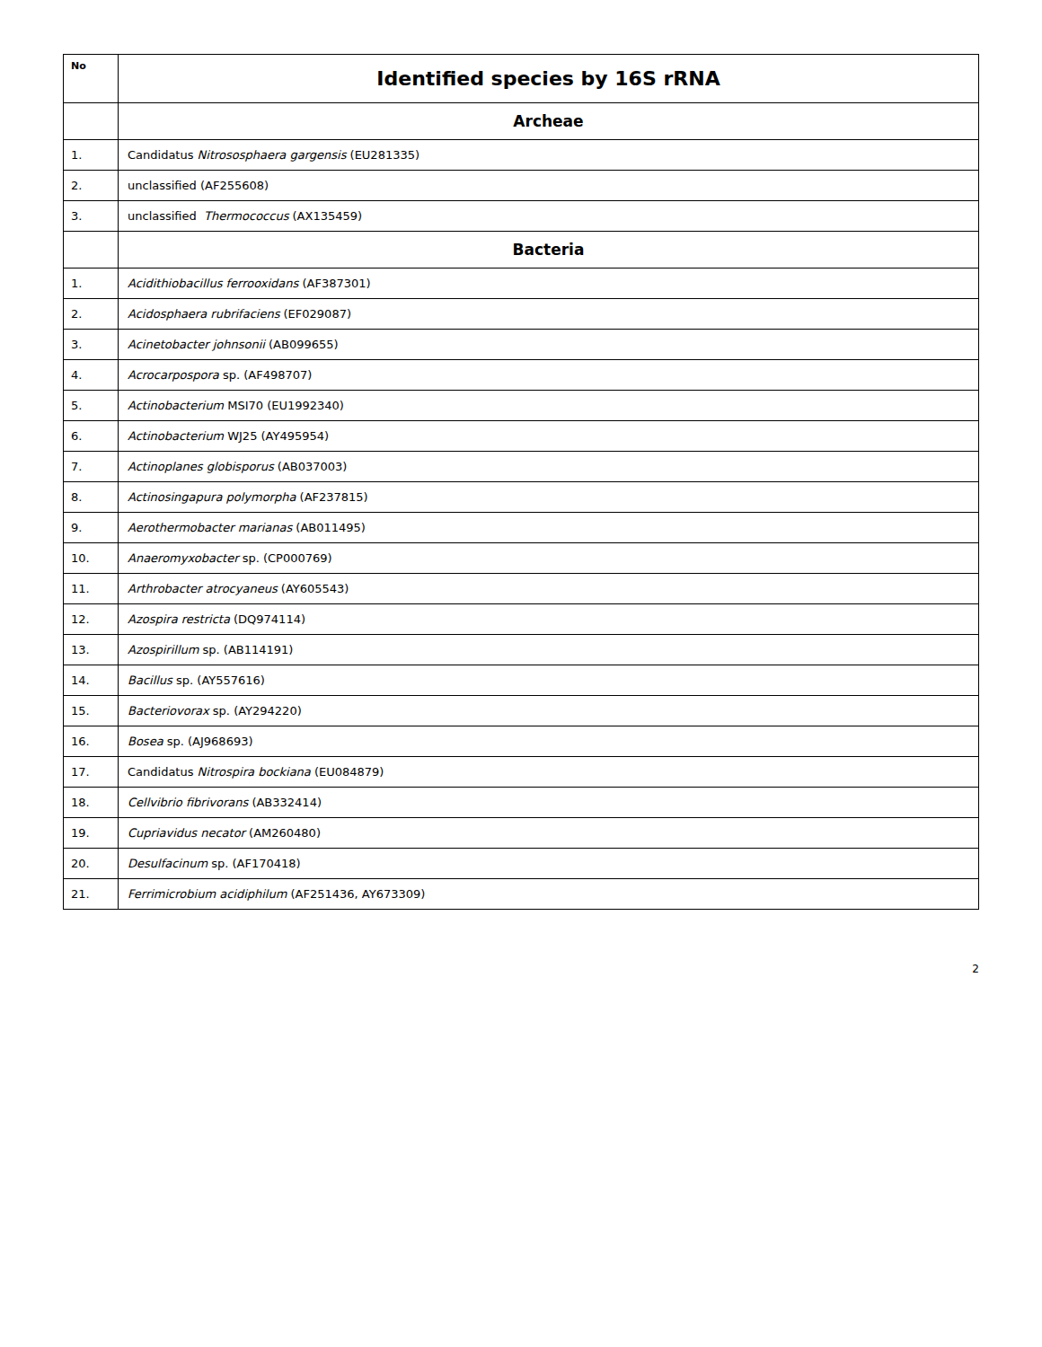| No | Identified species by 16S rRNA |
| | Archeae |
| 1. | Candidatus Nitrososphaera gargensis (EU281335) |
| 2. | unclassified (AF255608) |
| 3. | unclassified Thermococcus (AX135459) |
| | Bacteria |
| 1. | Acidithiobacillus ferrooxidans (AF387301) |
| 2. | Acidosphaera rubrifaciens (EF029087) |
| 3. | Acinetobacter johnsonii (AB099655) |
| 4. | Acrocarpospora sp. (AF498707) |
| 5. | Actinobacterium MSI70 (EU1992340) |
| 6. | Actinobacterium WJ25 (AY495954) |
| 7. | Actinoplanes globisporus (AB037003) |
| 8. | Actinosingapura polymorpha (AF237815) |
| 9. | Aerothermobacter marianas (AB011495) |
| 10. | Anaeromyxobacter sp. (CP000769) |
| 11. | Arthrobacter atrocyaneus (AY605543) |
| 12. | Azospira restricta (DQ974114) |
| 13. | Azospirillum sp. (AB114191) |
| 14. | Bacillus sp. (AY557616) |
| 15. | Bacteriovorax sp. (AY294220) |
| 16. | Bosea sp. (AJ968693) |
| 17. | Candidatus Nitrospira bockiana (EU084879) |
| 18. | Cellvibrio fibrivorans (AB332414) |
| 19. | Cupriavidus necator (AM260480) |
| 20. | Desulfacinum sp. (AF170418) |
| 21. | Ferrimicrobium acidiphilum (AF251436, AY673309) |
2